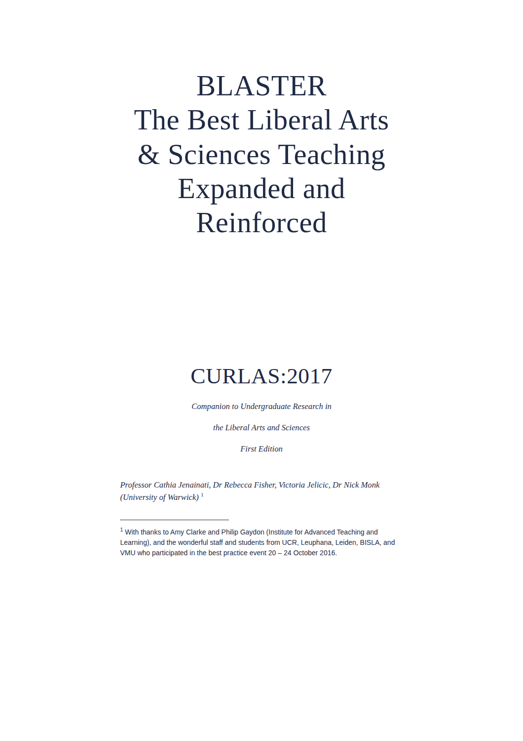BLASTER
The Best Liberal Arts & Sciences Teaching Expanded and Reinforced
CURLAS:2017
Companion to Undergraduate Research in
the Liberal Arts and Sciences
First Edition
Professor Cathia Jenainati, Dr Rebecca Fisher, Victoria Jelicic, Dr Nick Monk (University of Warwick) 1
1 With thanks to Amy Clarke and Philip Gaydon (Institute for Advanced Teaching and Learning), and the wonderful staff and students from UCR, Leuphana, Leiden, BISLA, and VMU who participated in the best practice event 20 – 24 October 2016.